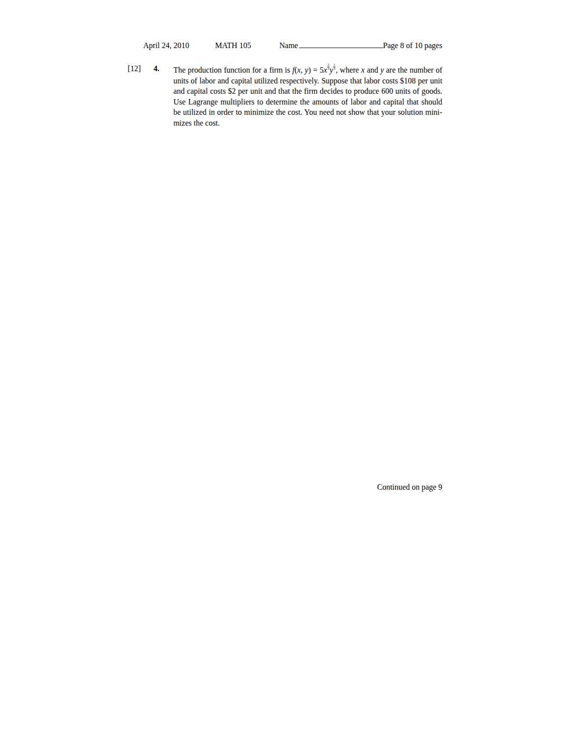April 24, 2010 MATH 105 Name Page 8 of 10 pages
[12]
4.
The production function for a firm is f(x, y) = 5x23y13, where x and y are the number of units of labor and capital utilized respectively. Suppose that labor costs $108 per unit and capital costs $2 per unit and that the firm decides to produce 600 units of goods. Use Lagrange multipliers to determine the amounts of labor and capital that should be utilized in order to minimize the cost. You need not show that your solution minimizes the cost.
Continued on page 9